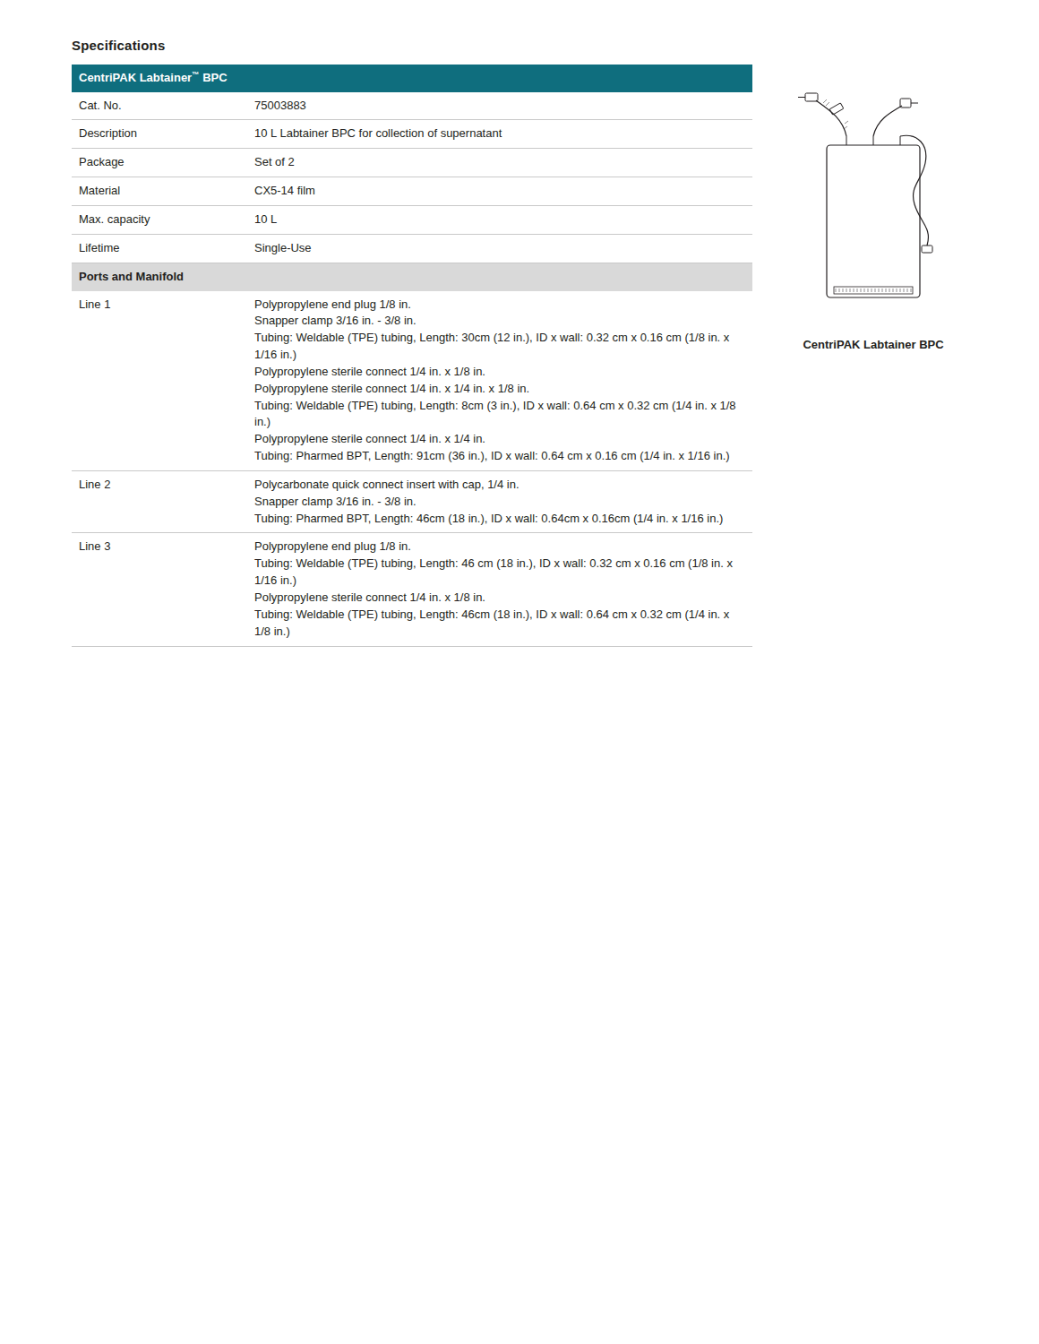Specifications
| CentriPAK Labtainer ™ BPC |
| --- |
| Cat. No. | 75003883 |
| Description | 10 L Labtainer BPC for collection of supernatant |
| Package | Set of 2 |
| Material | CX5-14 film |
| Max. capacity | 10 L |
| Lifetime | Single-Use |
| Ports and Manifold |
| Line 1 | Polypropylene end plug 1/8 in. Snapper clamp 3/16 in. - 3/8 in. Tubing: Weldable (TPE) tubing, Length: 30cm (12 in.), ID x wall: 0.32 cm x 0.16 cm (1/8 in. x 1/16 in.) Polypropylene sterile connect 1/4 in. x 1/8 in. Polypropylene sterile connect 1/4 in. x 1/4 in. x 1/8 in. Tubing: Weldable (TPE) tubing, Length: 8cm (3 in.), ID x wall: 0.64 cm x 0.32 cm (1/4 in. x 1/8 in.) Polypropylene sterile connect 1/4 in. x 1/4 in. Tubing: Pharmed BPT, Length: 91cm (36 in.), ID x wall: 0.64 cm x 0.16 cm (1/4 in. x 1/16 in.) |
| Line 2 | Polycarbonate quick connect insert with cap, 1/4 in. Snapper clamp 3/16 in. - 3/8 in. Tubing: Pharmed BPT, Length: 46cm (18 in.), ID x wall: 0.64cm x 0.16cm (1/4 in. x 1/16 in.) |
| Line 3 | Polypropylene end plug 1/8 in. Tubing: Weldable (TPE) tubing, Length: 46 cm (18 in.), ID x wall: 0.32 cm x 0.16 cm (1/8 in. x 1/16 in.) Polypropylene sterile connect 1/4 in. x 1/8 in. Tubing: Weldable (TPE) tubing, Length: 46cm (18 in.), ID x wall: 0.64 cm x 0.32 cm (1/4 in. x 1/8 in.) |
CentriPAK Labtainer BPC